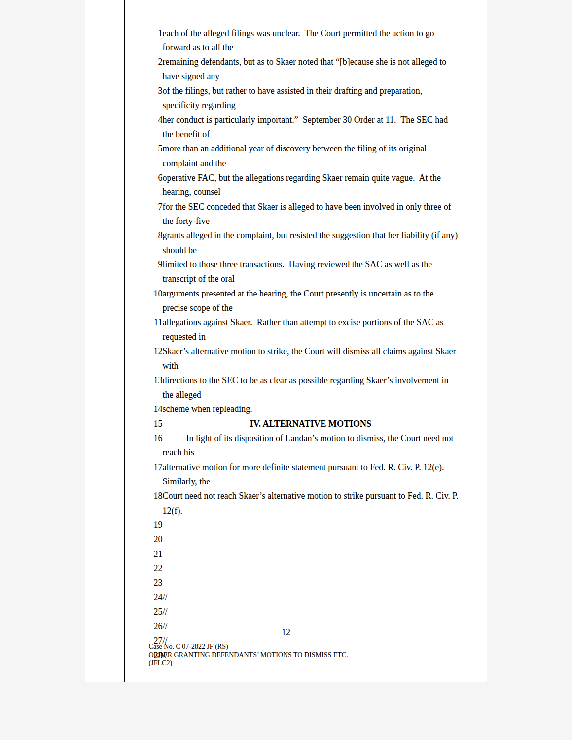| 1 | each of the alleged filings was unclear. The Court permitted the action to go forward as to all the |
| 2 | remaining defendants, but as to Skaer noted that “[b]ecause she is not alleged to have signed any |
| 3 | of the filings, but rather to have assisted in their drafting and preparation, specificity regarding |
| 4 | her conduct is particularly important.” September 30 Order at 11. The SEC had the benefit of |
| 5 | more than an additional year of discovery between the filing of its original complaint and the |
| 6 | operative FAC, but the allegations regarding Skaer remain quite vague. At the hearing, counsel |
| 7 | for the SEC conceded that Skaer is alleged to have been involved in only three of the forty-five |
| 8 | grants alleged in the complaint, but resisted the suggestion that her liability (if any) should be |
| 9 | limited to those three transactions. Having reviewed the SAC as well as the transcript of the oral |
| 10 | arguments presented at the hearing, the Court presently is uncertain as to the precise scope of the |
| 11 | allegations against Skaer. Rather than attempt to excise portions of the SAC as requested in |
| 12 | Skaer’s alternative motion to strike, the Court will dismiss all claims against Skaer with |
| 13 | directions to the SEC to be as clear as possible regarding Skaer’s involvement in the alleged |
| 14 | scheme when repleading. |
| 15 | IV. ALTERNATIVE MOTIONS |
| 16 | In light of its disposition of Landan’s motion to dismiss, the Court need not reach his |
| 17 | alternative motion for more definite statement pursuant to Fed. R. Civ. P. 12(e). Similarly, the |
| 18 | Court need not reach Skaer’s alternative motion to strike pursuant to Fed. R. Civ. P. 12(f). |
| 19 | |
| 20 | |
| 21 | |
| 22 | |
| 23 | |
| 24 | // |
| 25 | // |
| 26 | // |
| 27 | // |
| 28 | // |
12
Case No. C 07-2822 JF (RS)
ORDER GRANTING DEFENDANTS’ MOTIONS TO DISMISS ETC.
(JFLC2)